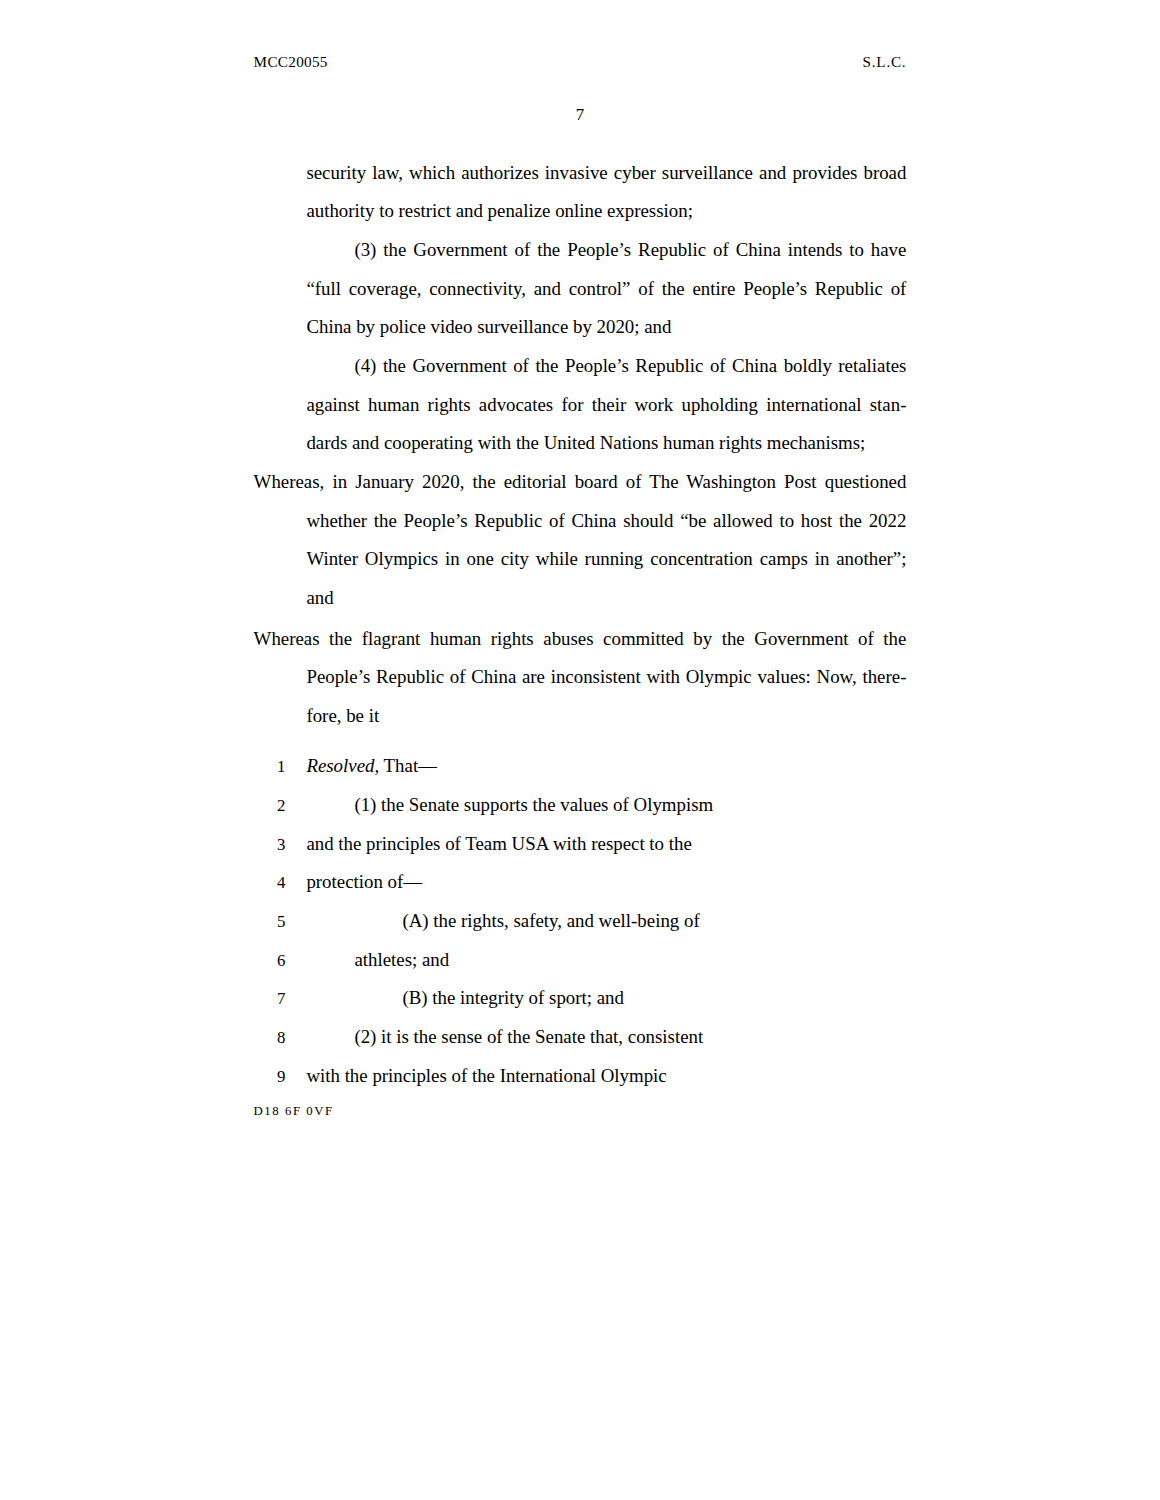MCC20055
S.L.C.
7
security law, which authorizes invasive cyber surveillance and provides broad authority to restrict and penalize online expression;
(3) the Government of the People’s Republic of China intends to have “full coverage, connectivity, and control” of the entire People’s Republic of China by police video surveillance by 2020; and
(4) the Government of the People’s Republic of China boldly retaliates against human rights advocates for their work upholding international standards and cooperating with the United Nations human rights mechanisms;
Whereas, in January 2020, the editorial board of The Washington Post questioned whether the People’s Republic of China should “be allowed to host the 2022 Winter Olympics in one city while running concentration camps in another”; and
Whereas the flagrant human rights abuses committed by the Government of the People’s Republic of China are inconsistent with Olympic values: Now, therefore, be it
1
Resolved, That—
2
(1) the Senate supports the values of Olympism
3
and the principles of Team USA with respect to the
4
protection of—
5
(A) the rights, safety, and well-being of
6
athletes; and
7
(B) the integrity of sport; and
8
(2) it is the sense of the Senate that, consistent
9
with the principles of the International Olympic
D18 6F 0VF